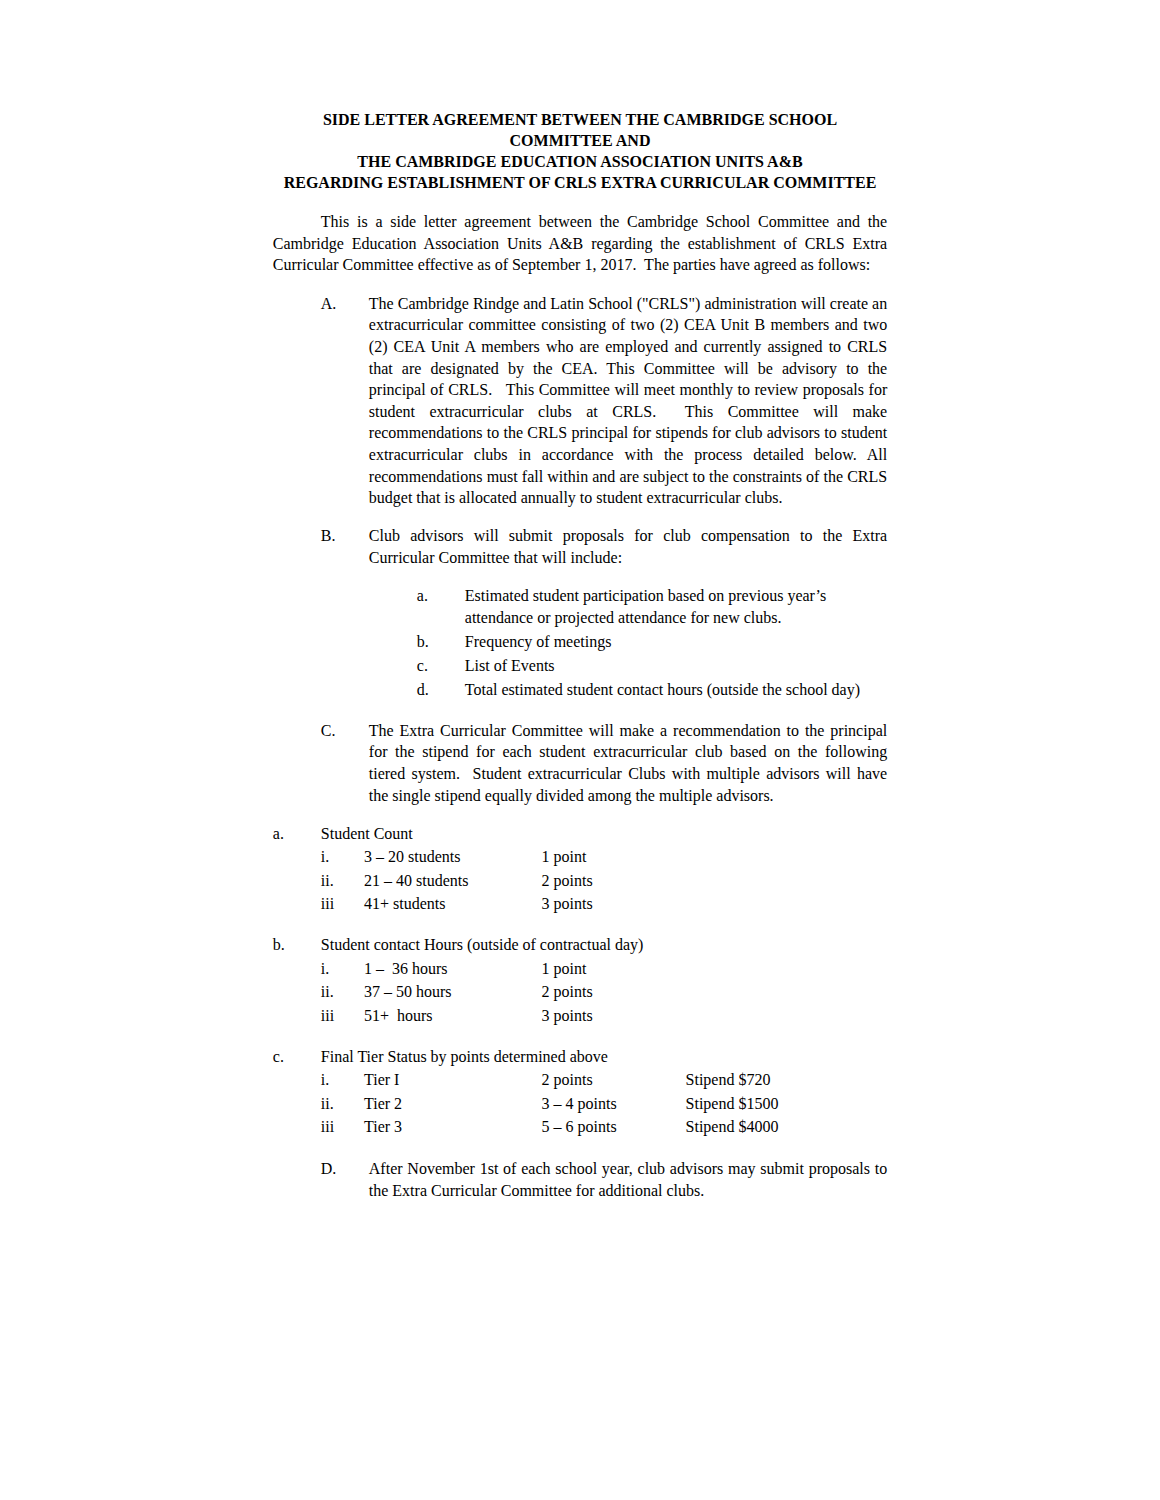Side Letter Agreement Between the Cambridge School Committee and
the Cambridge Education Association Units A&B
Regarding Establishment of CRLS Extra Curricular Committee
This is a side letter agreement between the Cambridge School Committee and the Cambridge Education Association Units A&B regarding the establishment of CRLS Extra Curricular Committee effective as of September 1, 2017. The parties have agreed as follows:
A.
The Cambridge Rindge and Latin School ("CRLS") administration will create an extracurricular committee consisting of two (2) CEA Unit B members and two (2) CEA Unit A members who are employed and currently assigned to CRLS that are designated by the CEA. This Committee will be advisory to the principal of CRLS. This Committee will meet monthly to review proposals for student extracurricular clubs at CRLS. This Committee will make recommendations to the CRLS principal for stipends for club advisors to student extracurricular clubs in accordance with the process detailed below. All recommendations must fall within and are subject to the constraints of the CRLS budget that is allocated annually to student extracurricular clubs.
B.
Club advisors will submit proposals for club compensation to the Extra Curricular Committee that will include:
| a. | Estimated student participation based on previous year’s attendance or projected attendance for new clubs. |
| b. | Frequency of meetings |
| c. | List of Events |
| d. | Total estimated student contact hours (outside the school day) |
C.
The Extra Curricular Committee will make a recommendation to the principal for the stipend for each student extracurricular club based on the following tiered system. Student extracurricular Clubs with multiple advisors will have the single stipend equally divided among the multiple advisors.
| a. | Student Count |
| | / i. / 3 – 20 students / 1 point / / ii. / 21 – 40 students / 2 points / / iii / 41+ students / 3 points / |
| b. | Student contact Hours (outside of contractual day) |
| | / i. / 1 – 36 hours / 1 point / / ii. / 37 – 50 hours / 2 points / / iii / 51+ hours / 3 points / |
| c. | Final Tier Status by points determined above |
| | / i. / Tier I / 2 points / Stipend $720 / / ii. / Tier 2 / 3 – 4 points / Stipend $1500 / / iii / Tier 3 / 5 – 6 points / Stipend $4000 / |
D.
After November 1st of each school year, club advisors may submit proposals to the Extra Curricular Committee for additional clubs.